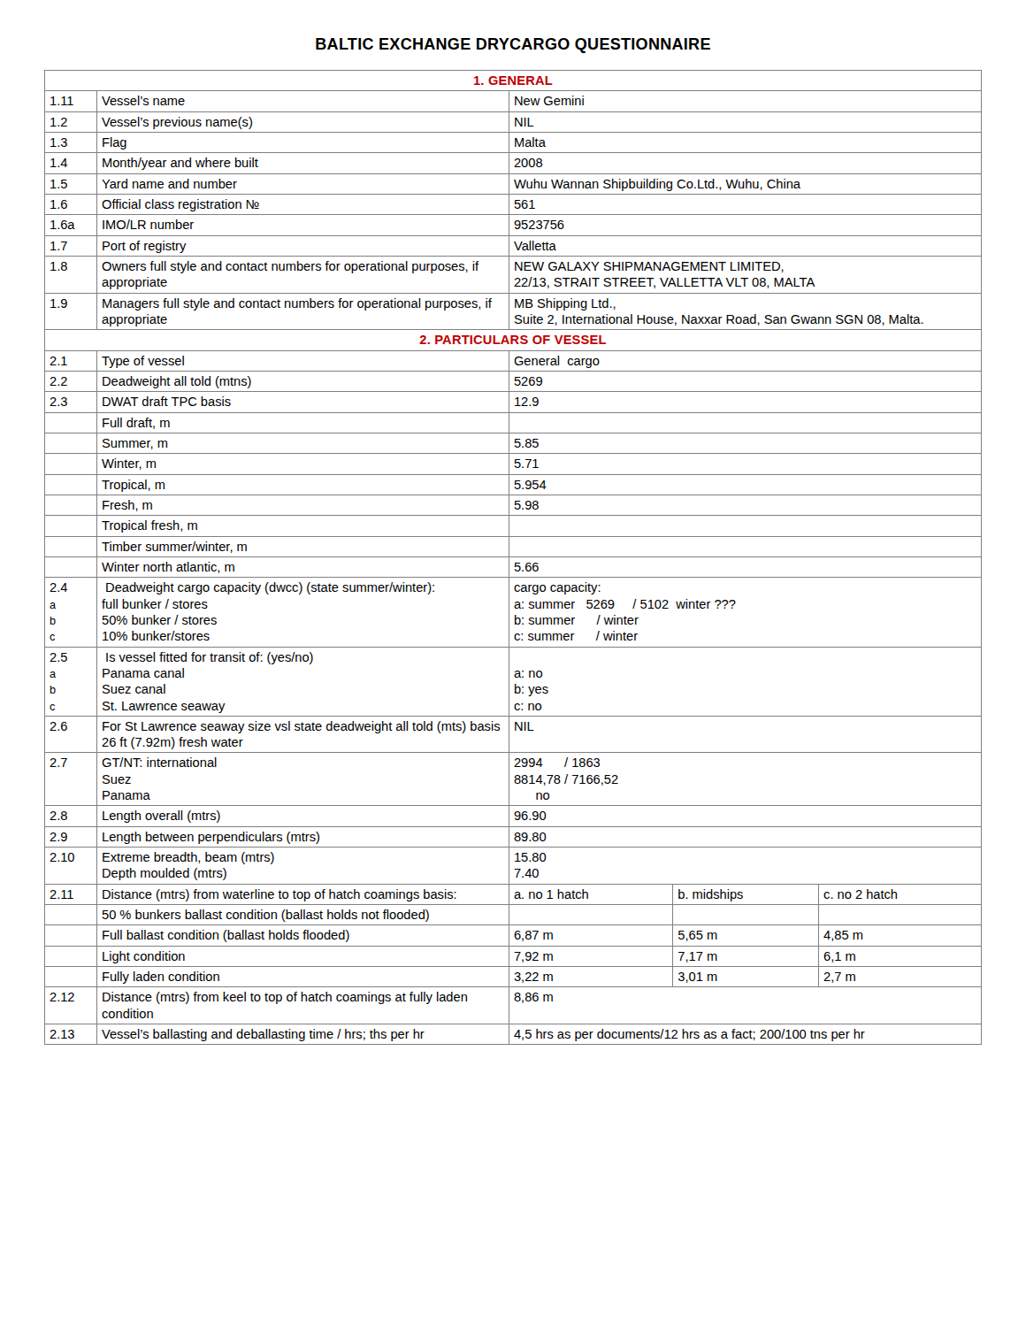BALTIC EXCHANGE DRYCARGO QUESTIONNAIRE
| 1. GENERAL |
| 1.11 | Vessel’s name | New Gemini |
| 1.2 | Vessel’s previous name(s) | NIL |
| 1.3 | Flag | Malta |
| 1.4 | Month/year and where built | 2008 |
| 1.5 | Yard name and number | Wuhu Wannan Shipbuilding Co.Ltd., Wuhu, China |
| 1.6 | Official class registration № | 561 |
| 1.6a | IMO/LR number | 9523756 |
| 1.7 | Port of registry | Valletta |
| 1.8 | Owners full style and contact numbers for operational purposes, if appropriate | NEW GALAXY SHIPMANAGEMENT LIMITED, 22/13, STRAIT STREET, VALLETTA VLT 08, MALTA |
| 1.9 | Managers full style and contact numbers for operational purposes, if appropriate | MB Shipping Ltd., Suite 2, International House, Naxxar Road, San Gwann SGN 08, Malta. |
| 2. PARTICULARS OF VESSEL |
| 2.1 | Type of vessel | General cargo |
| 2.2 | Deadweight all told (mtns) | 5269 |
| 2.3 | DWAT draft TPC basis | 12.9 |
| | Full draft, m | |
| | Summer, m | 5.85 |
| | Winter, m | 5.71 |
| | Tropical, m | 5.954 |
| | Fresh, m | 5.98 |
| | Tropical fresh, m | |
| | Timber summer/winter, m | |
| | Winter north atlantic, m | 5.66 |
| 2.4 a b c | Deadweight cargo capacity (dwcc) (state summer/winter): full bunker / stores 50% bunker / stores 10% bunker/stores | cargo capacity: a: summer 5269 / 5102 winter ??? b: summer / winter c: summer / winter |
| 2.5 a b c | Is vessel fitted for transit of: (yes/no) Panama canal Suez canal St. Lawrence seaway | a: no b: yes c: no |
| 2.6 | For St Lawrence seaway size vsl state deadweight all told (mts) basis 26 ft (7.92m) fresh water | NIL |
| 2.7 | GT/NT: international Suez Panama | 2994 / 1863 8814,78 / 7166,52 no |
| 2.8 | Length overall (mtrs) | 96.90 |
| 2.9 | Length between perpendiculars (mtrs) | 89.80 |
| 2.10 | Extreme breadth, beam (mtrs) Depth moulded (mtrs) | 15.80 7.40 |
| 2.11 | Distance (mtrs) from waterline to top of hatch coamings basis: | a. no 1 hatch | b. midships | c. no 2 hatch |
| | 50 % bunkers ballast condition (ballast holds not flooded) | | | |
| | Full ballast condition (ballast holds flooded) | 6,87 m | 5,65 m | 4,85 m |
| | Light condition | 7,92 m | 7,17 m | 6,1 m |
| | Fully laden condition | 3,22 m | 3,01 m | 2,7 m |
| 2.12 | Distance (mtrs) from keel to top of hatch coamings at fully laden condition | 8,86 m |
| 2.13 | Vessel’s ballasting and deballasting time / hrs; ths per hr | 4,5 hrs as per documents/12 hrs as a fact; 200/100 tns per hr |